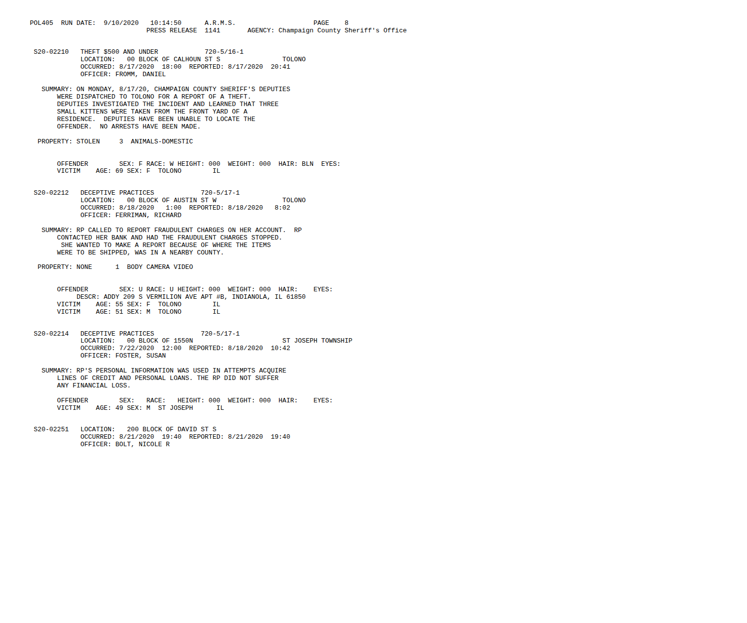POL405  RUN DATE:  9/10/2020   10:14:50      A.R.M.S.                    PAGE    8
                              PRESS RELEASE  1141       AGENCY: Champaign County Sheriff's Office
 S20-02210   THEFT $500 AND UNDER            720-5/16-1
             LOCATION:   00 BLOCK OF CALHOUN ST S                TOLONO
             OCCURRED: 8/17/2020  18:00  REPORTED: 8/17/2020  20:41
             OFFICER: FROMM, DANIEL

   SUMMARY: ON MONDAY, 8/17/20, CHAMPAIGN COUNTY SHERIFF'S DEPUTIES
       WERE DISPATCHED TO TOLONO FOR A REPORT OF A THEFT.
       DEPUTIES INVESTIGATED THE INCIDENT AND LEARNED THAT THREE
       SMALL KITTENS WERE TAKEN FROM THE FRONT YARD OF A
       RESIDENCE.  DEPUTIES HAVE BEEN UNABLE TO LOCATE THE
       OFFENDER.  NO ARRESTS HAVE BEEN MADE.

  PROPERTY: STOLEN     3  ANIMALS-DOMESTIC


       OFFENDER        SEX: F RACE: W HEIGHT: 000  WEIGHT: 000  HAIR: BLN  EYES:
       VICTIM    AGE: 69 SEX: F  TOLONO        IL
 S20-02212   DECEPTIVE PRACTICES            720-5/17-1
             LOCATION:   00 BLOCK OF AUSTIN ST W                 TOLONO
             OCCURRED: 8/18/2020   1:00  REPORTED: 8/18/2020   8:02
             OFFICER: FERRIMAN, RICHARD

   SUMMARY: RP CALLED TO REPORT FRAUDULENT CHARGES ON HER ACCOUNT.  RP
       CONTACTED HER BANK AND HAD THE FRAUDULENT CHARGES STOPPED.
        SHE WANTED TO MAKE A REPORT BECAUSE OF WHERE THE ITEMS
       WERE TO BE SHIPPED, WAS IN A NEARBY COUNTY.

  PROPERTY: NONE      1  BODY CAMERA VIDEO


       OFFENDER        SEX: U RACE: U HEIGHT: 000  WEIGHT: 000  HAIR:    EYES:
            DESCR: ADDY 209 S VERMILION AVE APT #B, INDIANOLA, IL 61850
       VICTIM    AGE: 55 SEX: F  TOLONO        IL
       VICTIM    AGE: 51 SEX: M  TOLONO        IL
 S20-02214   DECEPTIVE PRACTICES            720-5/17-1
             LOCATION:   00 BLOCK OF 1550N                       ST JOSEPH TOWNSHIP
             OCCURRED: 7/22/2020  12:00  REPORTED: 8/18/2020  10:42
             OFFICER: FOSTER, SUSAN

   SUMMARY: RP'S PERSONAL INFORMATION WAS USED IN ATTEMPTS ACQUIRE
       LINES OF CREDIT AND PERSONAL LOANS. THE RP DID NOT SUFFER
       ANY FINANCIAL LOSS.

       OFFENDER        SEX:   RACE:   HEIGHT: 000  WEIGHT: 000  HAIR:    EYES:
       VICTIM    AGE: 49 SEX: M  ST JOSEPH      IL
 S20-02251   LOCATION:   200 BLOCK OF DAVID ST S
             OCCURRED: 8/21/2020  19:40  REPORTED: 8/21/2020  19:40
             OFFICER: BOLT, NICOLE R